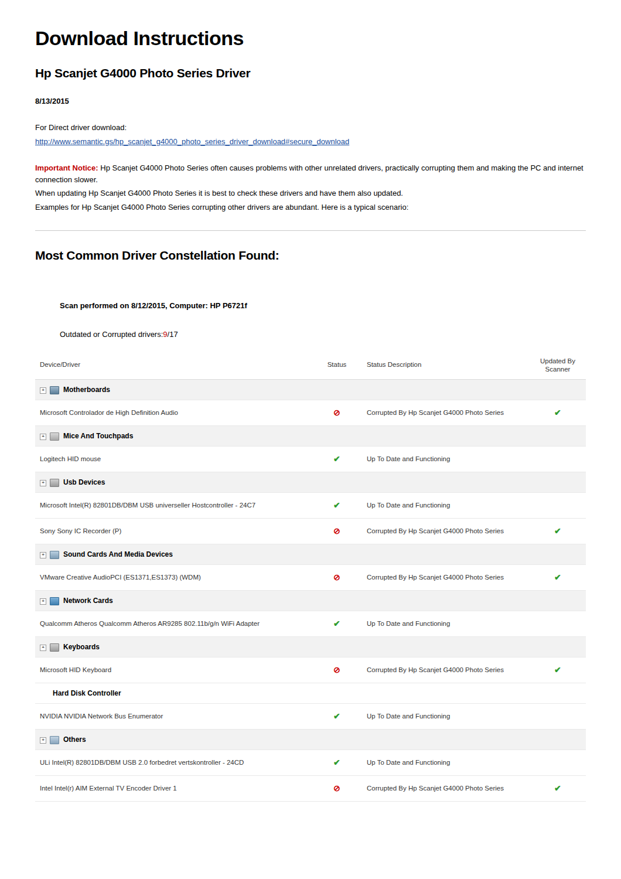Download Instructions
Hp Scanjet G4000 Photo Series Driver
8/13/2015
For Direct driver download:
http://www.semantic.gs/hp_scanjet_g4000_photo_series_driver_download#secure_download
Important Notice: Hp Scanjet G4000 Photo Series often causes problems with other unrelated drivers, practically corrupting them and making the PC and internet connection slower.
When updating Hp Scanjet G4000 Photo Series it is best to check these drivers and have them also updated.
Examples for Hp Scanjet G4000 Photo Series corrupting other drivers are abundant. Here is a typical scenario:
Most Common Driver Constellation Found:
Scan performed on 8/12/2015, Computer: HP P6721f
Outdated or Corrupted drivers:9/17
| Device/Driver | Status | Status Description | Updated By Scanner |
| --- | --- | --- | --- |
| + Motherboards |
| Microsoft Controlador de High Definition Audio | ⊘ | Corrupted By Hp Scanjet G4000 Photo Series | ✔ |
| + Mice And Touchpads |
| Logitech HID mouse | ✔ | Up To Date and Functioning | |
| + Usb Devices |
| Microsoft Intel(R) 82801DB/DBM USB universeller Hostcontroller - 24C7 | ✔ | Up To Date and Functioning | |
| Sony Sony IC Recorder (P) | ⊘ | Corrupted By Hp Scanjet G4000 Photo Series | ✔ |
| + Sound Cards And Media Devices |
| VMware Creative AudioPCI (ES1371,ES1373) (WDM) | ⊘ | Corrupted By Hp Scanjet G4000 Photo Series | ✔ |
| + Network Cards |
| Qualcomm Atheros Qualcomm Atheros AR9285 802.11b/g/n WiFi Adapter | ✔ | Up To Date and Functioning | |
| + Keyboards |
| Microsoft HID Keyboard | ⊘ | Corrupted By Hp Scanjet G4000 Photo Series | ✔ |
| Hard Disk Controller |
| NVIDIA NVIDIA Network Bus Enumerator | ✔ | Up To Date and Functioning | |
| + Others |
| ULi Intel(R) 82801DB/DBM USB 2.0 forbedret vertskontroller - 24CD | ✔ | Up To Date and Functioning | |
| Intel Intel(r) AIM External TV Encoder Driver 1 | ⊘ | Corrupted By Hp Scanjet G4000 Photo Series | ✔ |